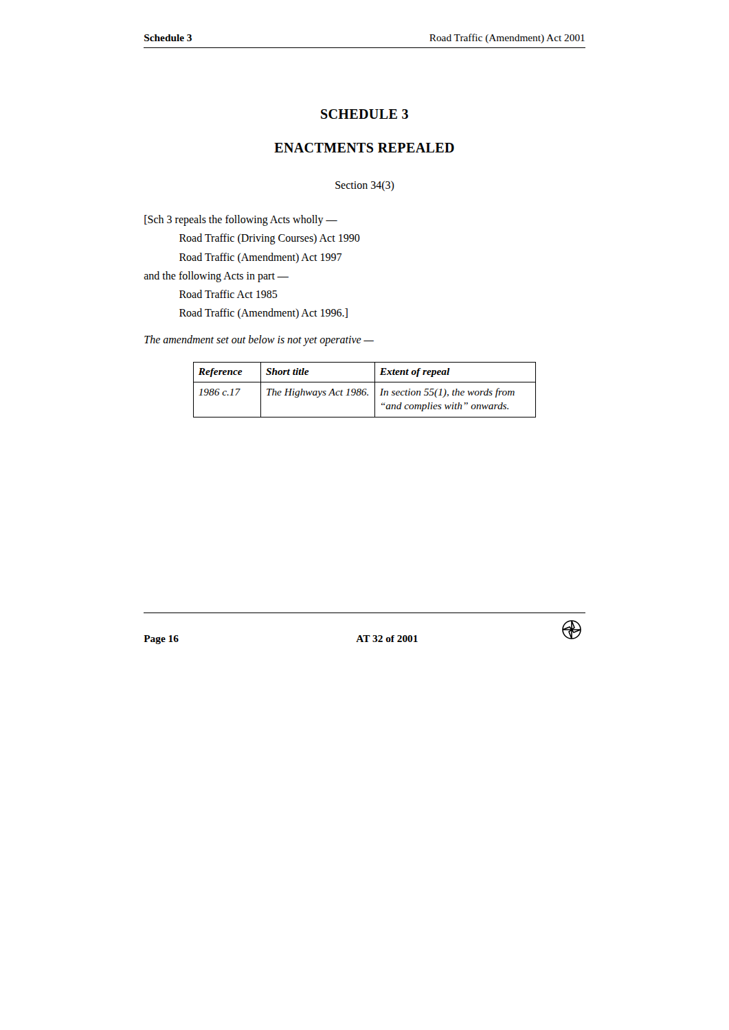Schedule 3 Road Traffic (Amendment) Act 2001
SCHEDULE 3
ENACTMENTS REPEALED
Section 34(3)
[Sch 3 repeals the following Acts wholly —
Road Traffic (Driving Courses) Act 1990
Road Traffic (Amendment) Act 1997
and the following Acts in part —
Road Traffic Act 1985
Road Traffic (Amendment) Act 1996.]
The amendment set out below is not yet operative —
| Reference | Short title | Extent of repeal |
| --- | --- | --- |
| 1986 c.17 | The Highways Act 1986. | In section 55(1), the words from “and complies with” onwards. |
Page 16 AT 32 of 2001